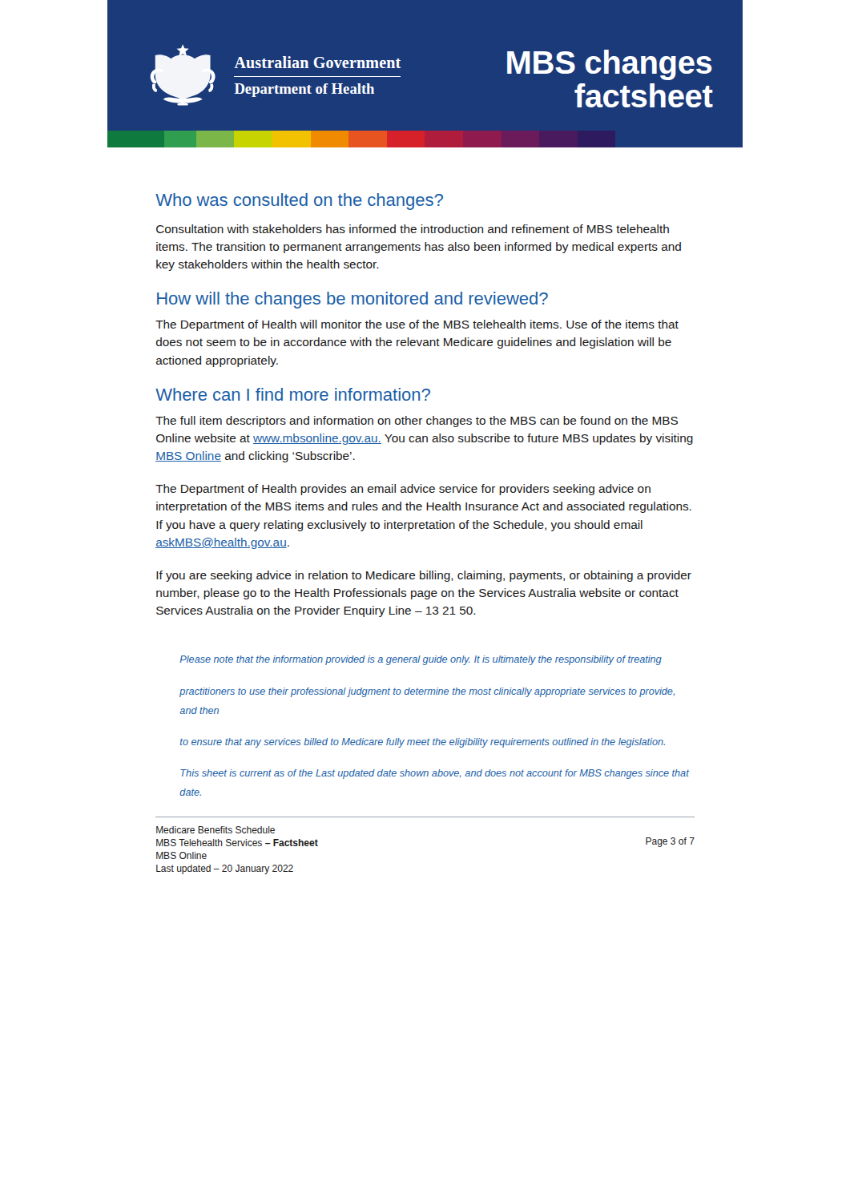Australian Government
Department of Health
MBS changes
factsheet
Who was consulted on the changes?
Consultation with stakeholders has informed the introduction and refinement of MBS telehealth items. The transition to permanent arrangements has also been informed by medical experts and key stakeholders within the health sector.
How will the changes be monitored and reviewed?
The Department of Health will monitor the use of the MBS telehealth items. Use of the items that does not seem to be in accordance with the relevant Medicare guidelines and legislation will be actioned appropriately.
Where can I find more information?
The full item descriptors and information on other changes to the MBS can be found on the MBS Online website at www.mbsonline.gov.au. You can also subscribe to future MBS updates by visiting MBS Online and clicking ‘Subscribe’.
The Department of Health provides an email advice service for providers seeking advice on interpretation of the MBS items and rules and the Health Insurance Act and associated regulations. If you have a query relating exclusively to interpretation of the Schedule, you should email askMBS@health.gov.au.
If you are seeking advice in relation to Medicare billing, claiming, payments, or obtaining a provider number, please go to the Health Professionals page on the Services Australia website or contact Services Australia on the Provider Enquiry Line – 13 21 50.
Please note that the information provided is a general guide only. It is ultimately the responsibility of treating
practitioners to use their professional judgment to determine the most clinically appropriate services to provide, and then
to ensure that any services billed to Medicare fully meet the eligibility requirements outlined in the legislation.
This sheet is current as of the Last updated date shown above, and does not account for MBS changes since that date.
Medicare Benefits Schedule
MBS Telehealth Services – Factsheet
MBS Online
Last updated – 20 January 2022
Page 3 of 7